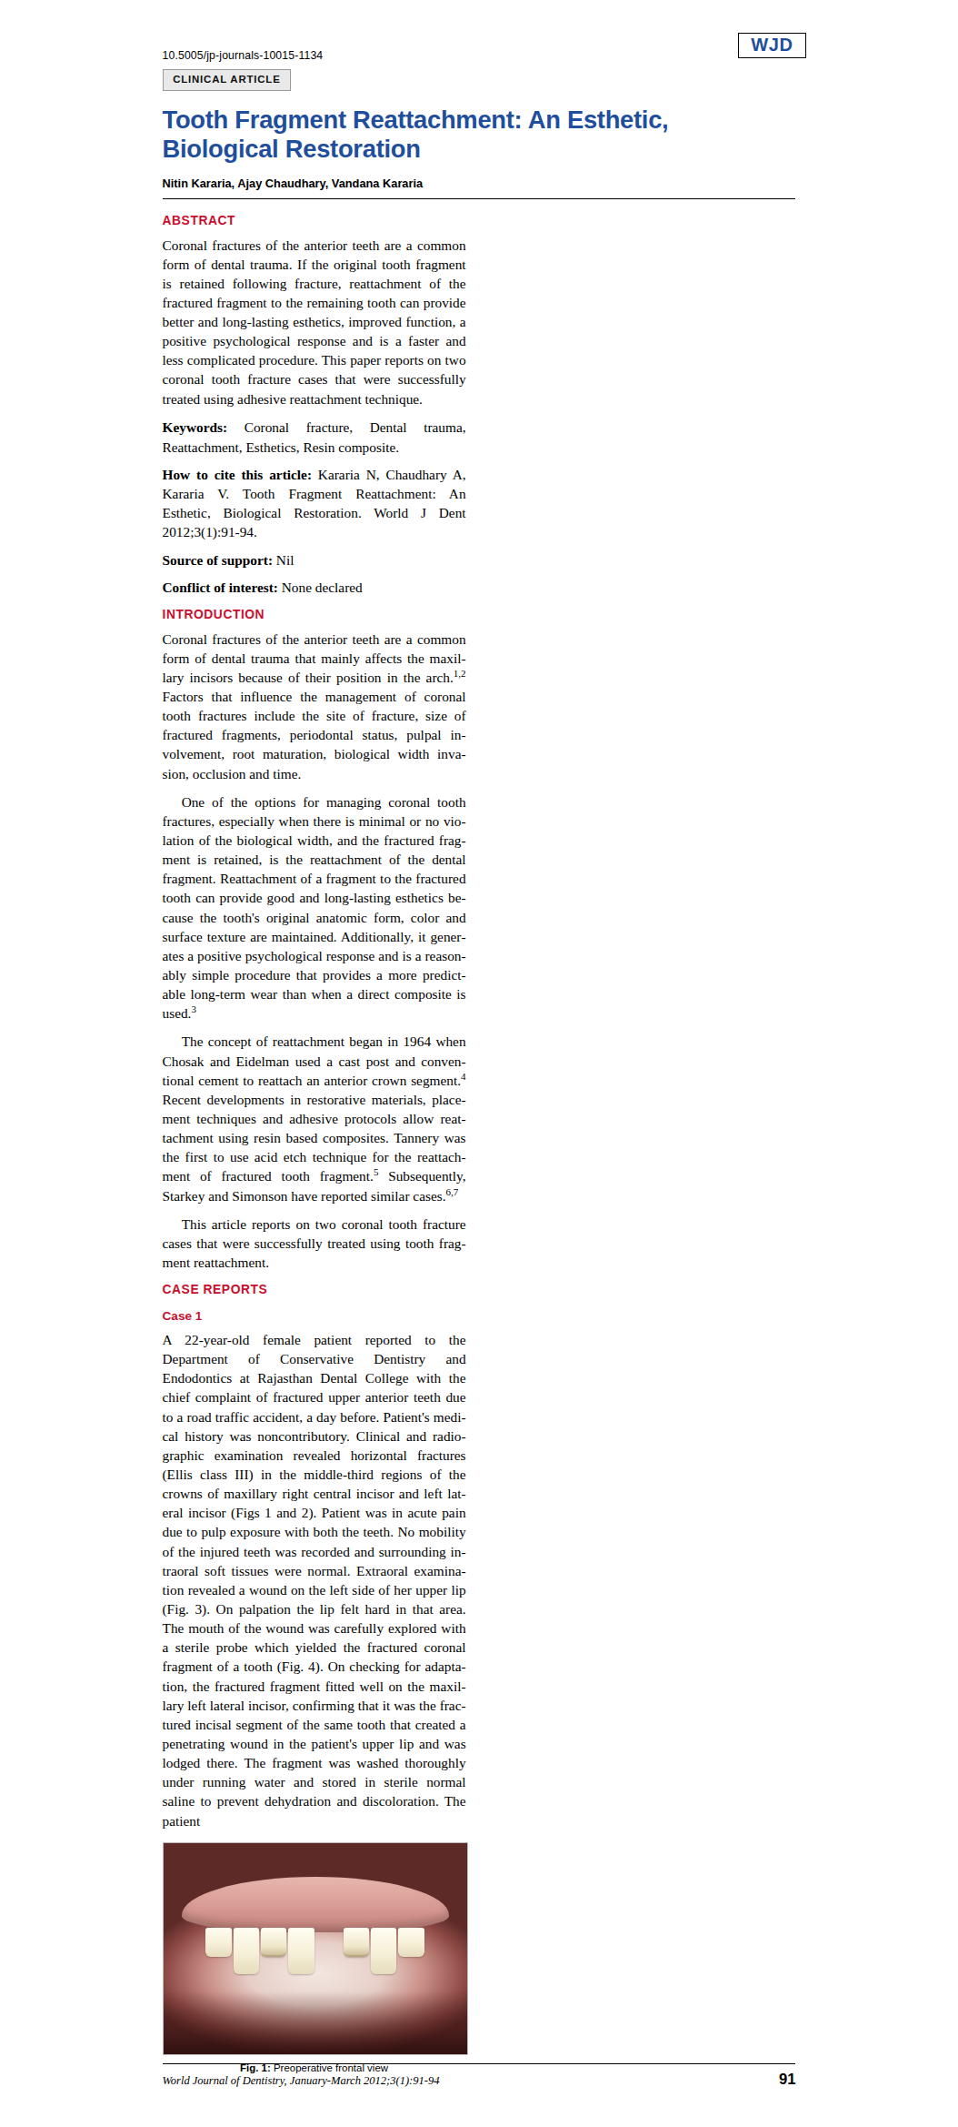WJD
10.5005/jp-journals-10015-1134
CLINICAL ARTICLE
Tooth Fragment Reattachment: An Esthetic,
Biological Restoration
Nitin Kararia, Ajay Chaudhary, Vandana Kararia
ABSTRACT
Coronal fractures of the anterior teeth are a common form of dental trauma. If the original tooth fragment is retained following fracture, reattachment of the fractured fragment to the remaining tooth can provide better and long-lasting esthetics, improved function, a positive psychological response and is a faster and less complicated procedure. This paper reports on two coronal tooth fracture cases that were successfully treated using adhesive reattachment technique.
Keywords: Coronal fracture, Dental trauma, Reattachment, Esthetics, Resin composite.
How to cite this article: Kararia N, Chaudhary A, Kararia V. Tooth Fragment Reattachment: An Esthetic, Biological Restoration. World J Dent 2012;3(1):91-94.
Source of support: Nil
Conflict of interest: None declared
INTRODUCTION
Coronal fractures of the anterior teeth are a common form of dental trauma that mainly affects the maxillary incisors because of their position in the arch.1,2 Factors that influence the management of coronal tooth fractures include the site of fracture, size of fractured fragments, periodontal status, pulpal involvement, root maturation, biological width invasion, occlusion and time.
One of the options for managing coronal tooth fractures, especially when there is minimal or no violation of the biological width, and the fractured fragment is retained, is the reattachment of the dental fragment. Reattachment of a fragment to the fractured tooth can provide good and long-lasting esthetics because the tooth's original anatomic form, color and surface texture are maintained. Additionally, it generates a positive psychological response and is a reasonably simple procedure that provides a more predictable long-term wear than when a direct composite is used.3
The concept of reattachment began in 1964 when Chosak and Eidelman used a cast post and conventional cement to reattach an anterior crown segment.4 Recent developments in restorative materials, placement techniques and adhesive protocols allow reattachment using resin based composites. Tannery was the first to use acid etch technique for the reattachment of fractured tooth fragment.5 Subsequently, Starkey and Simonson have reported similar cases.6,7
This article reports on two coronal tooth fracture cases that were successfully treated using tooth fragment reattachment.
CASE REPORTS
Case 1
A 22-year-old female patient reported to the Department of Conservative Dentistry and Endodontics at Rajasthan Dental College with the chief complaint of fractured upper anterior teeth due to a road traffic accident, a day before. Patient's medical history was noncontributory. Clinical and radiographic examination revealed horizontal fractures (Ellis class III) in the middle-third regions of the crowns of maxillary right central incisor and left lateral incisor (Figs 1 and 2). Patient was in acute pain due to pulp exposure with both the teeth. No mobility of the injured teeth was recorded and surrounding intraoral soft tissues were normal. Extraoral examination revealed a wound on the left side of her upper lip (Fig. 3). On palpation the lip felt hard in that area. The mouth of the wound was carefully explored with a sterile probe which yielded the fractured coronal fragment of a tooth (Fig. 4). On checking for adaptation, the fractured fragment fitted well on the maxillary left lateral incisor, confirming that it was the fractured incisal segment of the same tooth that created a penetrating wound in the patient's upper lip and was lodged there. The fragment was washed thoroughly under running water and stored in sterile normal saline to prevent dehydration and discoloration. The patient
Fig. 1: Preoperative frontal view
World Journal of Dentistry, January-March 2012;3(1):91-94
91